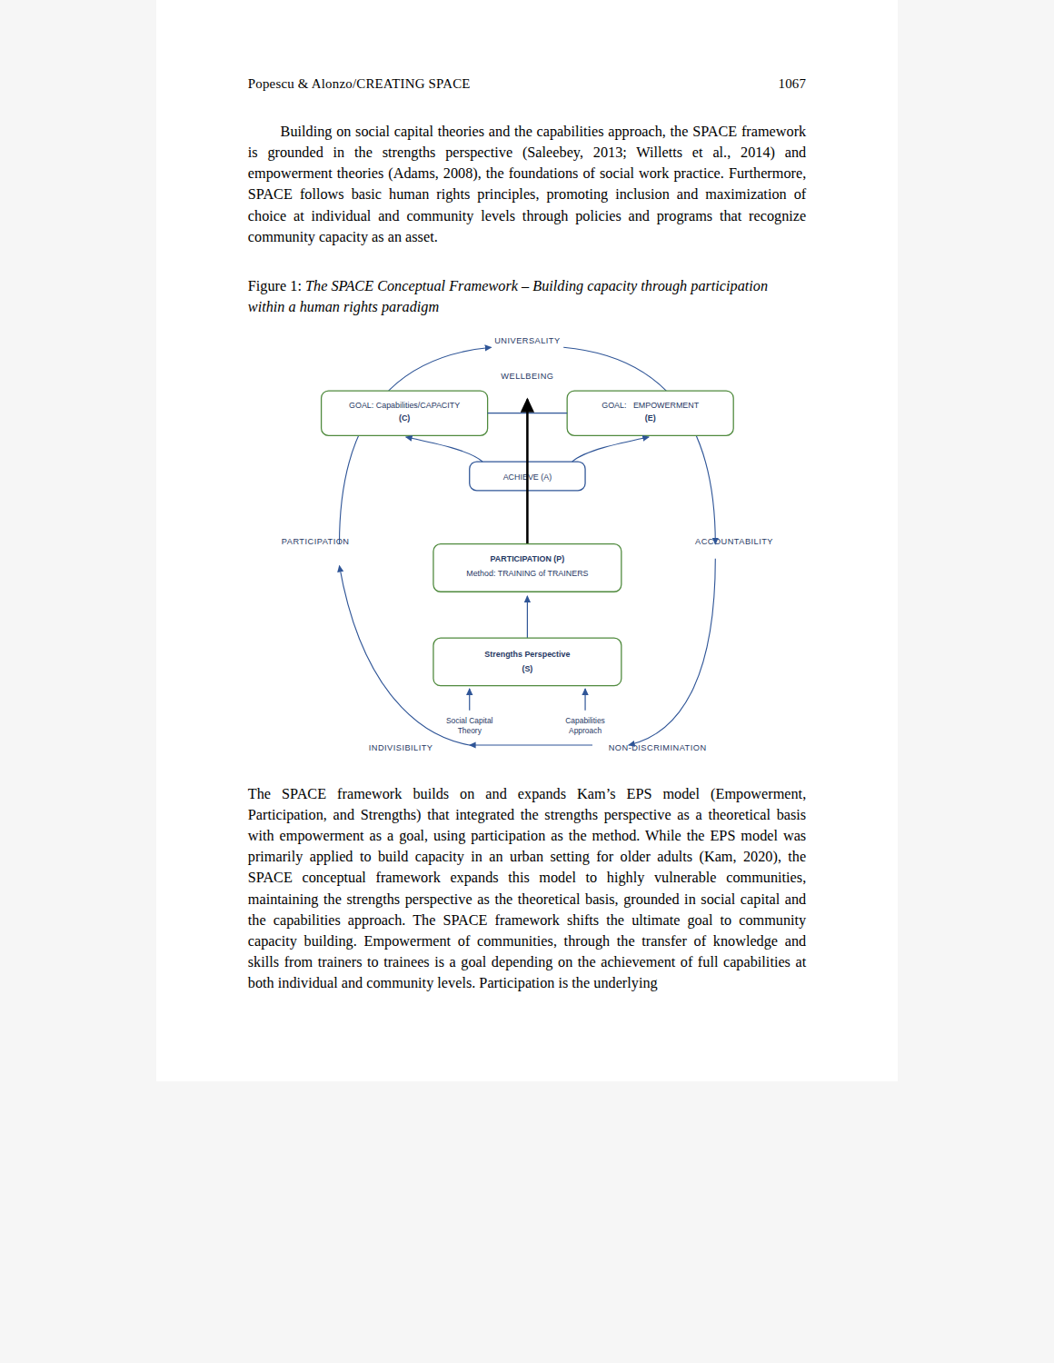Popescu & Alonzo/CREATING SPACE 1067
Building on social capital theories and the capabilities approach, the SPACE framework is grounded in the strengths perspective (Saleebey, 2013; Willetts et al., 2014) and empowerment theories (Adams, 2008), the foundations of social work practice. Furthermore, SPACE follows basic human rights principles, promoting inclusion and maximization of choice at individual and community levels through policies and programs that recognize community capacity as an asset.
Figure 1: The SPACE Conceptual Framework – Building capacity through participation within a human rights paradigm
UNIVERSALITY PARTICIPATION ACCOUNTABILITY INDIVISIBILITY NON-DISCRIMINATION WELLBEING GOAL: Capabilities/CAPACITY (C) GOAL: EMPOWERMENT (E) ACHIEVE (A) PARTICIPATION (P) Method: TRAINING of TRAINERS Strengths Perspective (S) Social Capital Theory Capabilities Approach
The SPACE framework builds on and expands Kam’s EPS model (Empowerment, Participation, and Strengths) that integrated the strengths perspective as a theoretical basis with empowerment as a goal, using participation as the method. While the EPS model was primarily applied to build capacity in an urban setting for older adults (Kam, 2020), the SPACE conceptual framework expands this model to highly vulnerable communities, maintaining the strengths perspective as the theoretical basis, grounded in social capital and the capabilities approach. The SPACE framework shifts the ultimate goal to community capacity building. Empowerment of communities, through the transfer of knowledge and skills from trainers to trainees is a goal depending on the achievement of full capabilities at both individual and community levels. Participation is the underlying